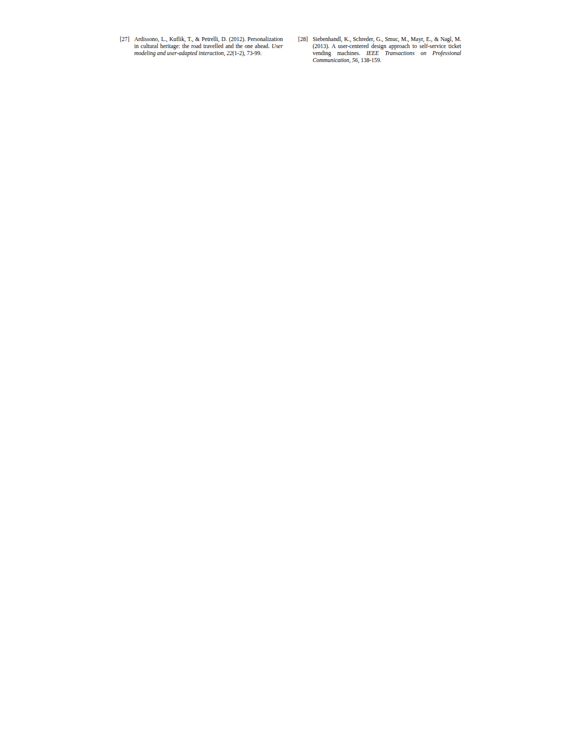[27] Ardissono, L., Kuflik, T., & Petrelli, D. (2012). Personalization in cultural heritage: the road travelled and the one ahead. User modeling and user-adapted interaction, 22(1-2), 73-99.
[28] Siebenhandl, K., Schreder, G., Smuc, M., Mayr, E., & Nagl, M. (2013). A user-centered design approach to self-service ticket vending machines. IEEE Transactions on Professional Communication, 56, 138-159.